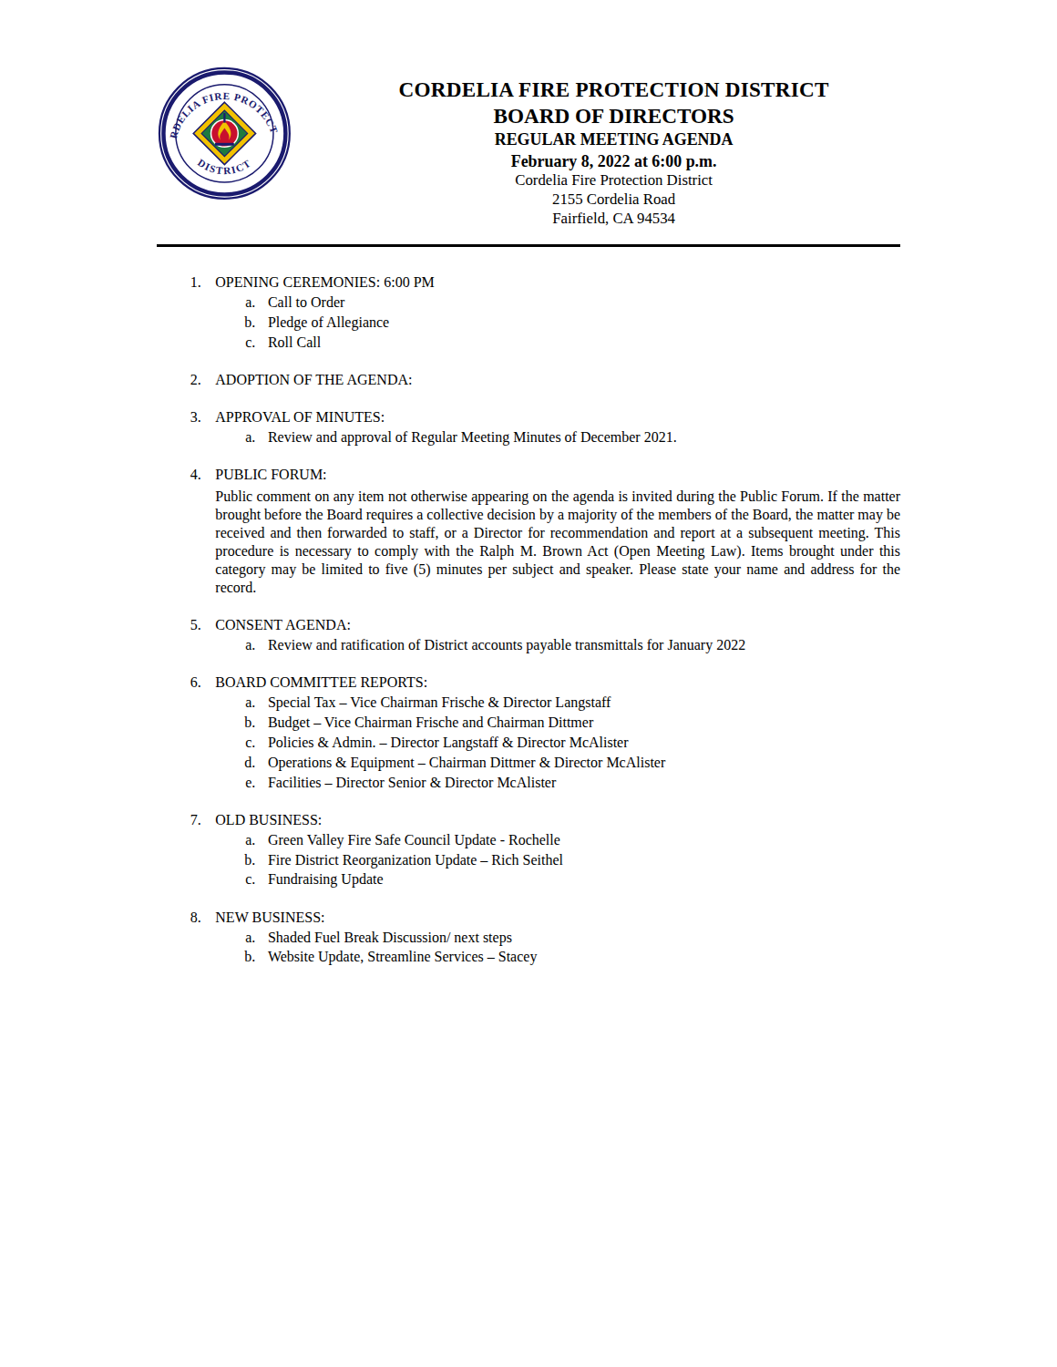CORDELIA FIRE PROTECTION DISTRICT
CORDELIA FIRE PROTECTION DISTRICT
BOARD OF DIRECTORS
REGULAR MEETING AGENDA
February 8, 2022 at 6:00 p.m.
Cordelia Fire Protection District
2155 Cordelia Road
Fairfield, CA 94534
OPENING CEREMONIES: 6:00 pm
Call to Order
Pledge of Allegiance
Roll Call
ADOPTION OF THE AGENDA:
APPROVAL OF MINUTES:
Review and approval of Regular Meeting Minutes of December 2021.
PUBLIC FORUM:
Public comment on any item not otherwise appearing on the agenda is invited during the Public Forum. If the matter brought before the Board requires a collective decision by a majority of the members of the Board, the matter may be received and then forwarded to staff, or a Director for recommendation and report at a subsequent meeting. This procedure is necessary to comply with the Ralph M. Brown Act (Open Meeting Law). Items brought under this category may be limited to five (5) minutes per subject and speaker. Please state your name and address for the record.
CONSENT AGENDA:
Review and ratification of District accounts payable transmittals for January 2022
BOARD COMMITTEE REPORTS:
Special Tax – Vice Chairman Frische & Director Langstaff
Budget – Vice Chairman Frische and Chairman Dittmer
Policies & Admin. – Director Langstaff & Director McAlister
Operations & Equipment – Chairman Dittmer & Director McAlister
Facilities – Director Senior & Director McAlister
OLD BUSINESS:
Green Valley Fire Safe Council Update - Rochelle
Fire District Reorganization Update – Rich Seithel
Fundraising Update
NEW BUSINESS:
Shaded Fuel Break Discussion/ next steps
Website Update, Streamline Services – Stacey